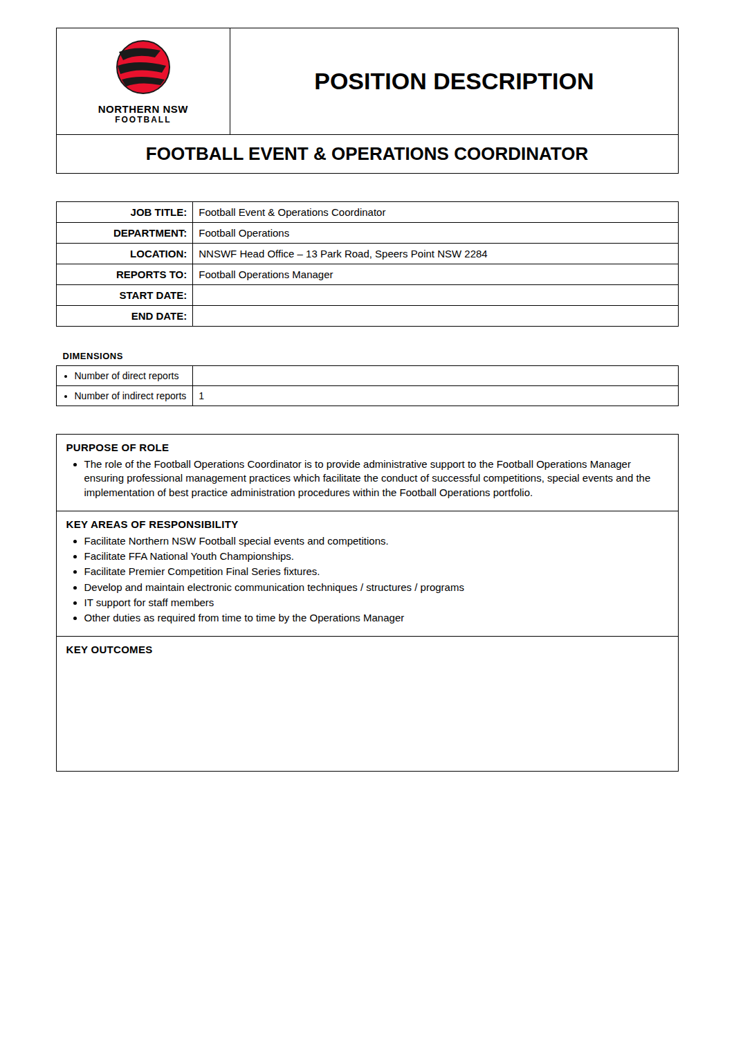| NORTHERN NSW FOOTBALL | POSITION DESCRIPTION |
| FOOTBALL EVENT & OPERATIONS COORDINATOR |
| JOB TITLE: | Football Event & Operations Coordinator |
| DEPARTMENT: | Football Operations |
| LOCATION: | NNSWF Head Office – 13 Park Road, Speers Point NSW 2284 |
| REPORTS TO: | Football Operations Manager |
| START DATE: | |
| END DATE: | |
DIMENSIONS
| Number of direct reports | |
| Number of indirect reports | 1 |
PURPOSE OF ROLE
The role of the Football Operations Coordinator is to provide administrative support to the Football Operations Manager ensuring professional management practices which facilitate the conduct of successful competitions, special events and the implementation of best practice administration procedures within the Football Operations portfolio.
KEY AREAS OF RESPONSIBILITY
Facilitate Northern NSW Football special events and competitions.
Facilitate FFA National Youth Championships.
Facilitate Premier Competition Final Series fixtures.
Develop and maintain electronic communication techniques / structures / programs
IT support for staff members
Other duties as required from time to time by the Operations Manager
KEY OUTCOMES